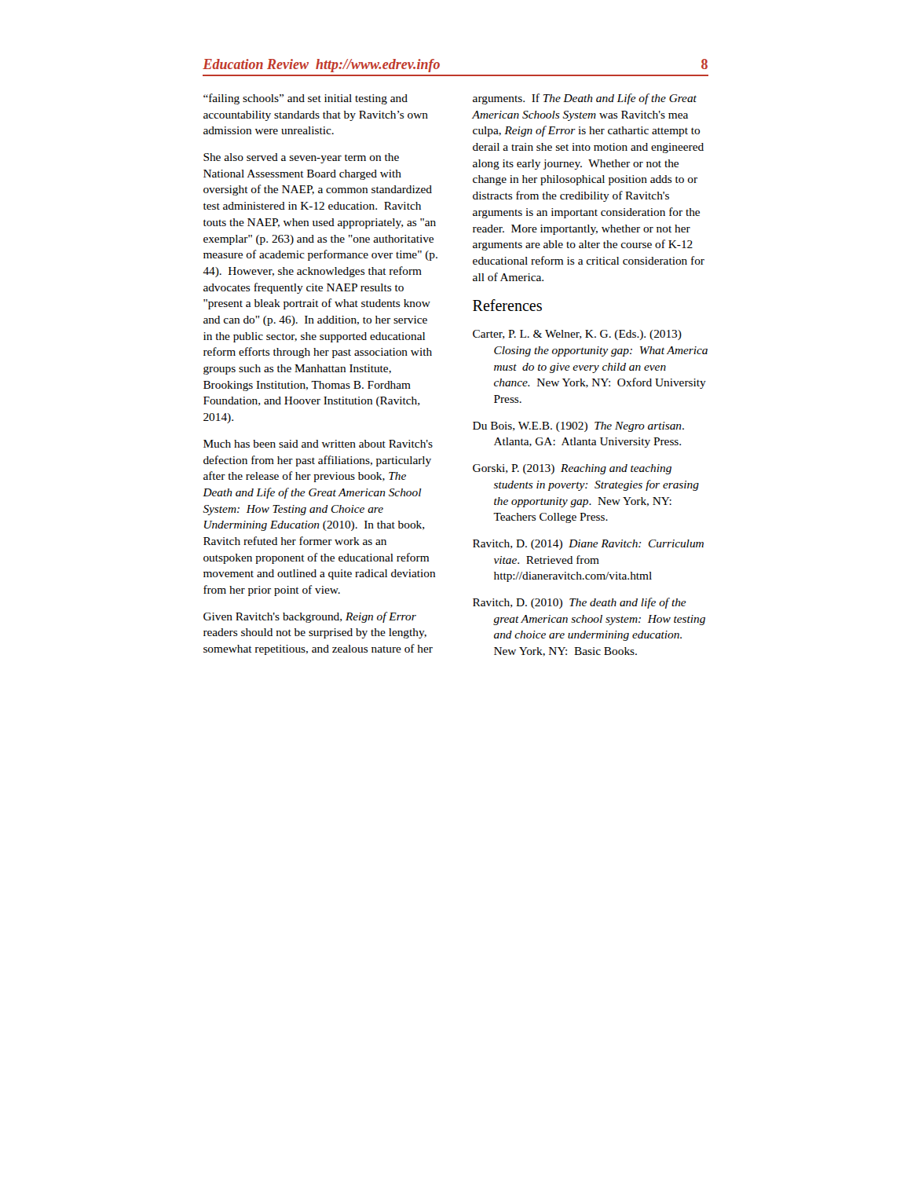Education Review http://www.edrev.info 8
“failing schools” and set initial testing and accountability standards that by Ravitch’s own admission were unrealistic.
She also served a seven-year term on the National Assessment Board charged with oversight of the NAEP, a common standardized test administered in K-12 education. Ravitch touts the NAEP, when used appropriately, as "an exemplar" (p. 263) and as the "one authoritative measure of academic performance over time" (p. 44). However, she acknowledges that reform advocates frequently cite NAEP results to "present a bleak portrait of what students know and can do" (p. 46). In addition, to her service in the public sector, she supported educational reform efforts through her past association with groups such as the Manhattan Institute, Brookings Institution, Thomas B. Fordham Foundation, and Hoover Institution (Ravitch, 2014).
Much has been said and written about Ravitch's defection from her past affiliations, particularly after the release of her previous book, The Death and Life of the Great American School System: How Testing and Choice are Undermining Education (2010). In that book, Ravitch refuted her former work as an outspoken proponent of the educational reform movement and outlined a quite radical deviation from her prior point of view.
Given Ravitch's background, Reign of Error readers should not be surprised by the lengthy, somewhat repetitious, and zealous nature of her arguments. If The Death and Life of the Great American Schools System was Ravitch's mea culpa, Reign of Error is her cathartic attempt to derail a train she set into motion and engineered along its early journey. Whether or not the change in her philosophical position adds to or distracts from the credibility of Ravitch's arguments is an important consideration for the reader. More importantly, whether or not her arguments are able to alter the course of K-12 educational reform is a critical consideration for all of America.
References
Carter, P. L. & Welner, K. G. (Eds.). (2013) Closing the opportunity gap: What America must do to give every child an even chance. New York, NY: Oxford University Press.
Du Bois, W.E.B. (1902) The Negro artisan. Atlanta, GA: Atlanta University Press.
Gorski, P. (2013) Reaching and teaching students in poverty: Strategies for erasing the opportunity gap. New York, NY: Teachers College Press.
Ravitch, D. (2014) Diane Ravitch: Curriculum vitae. Retrieved from http://dianeravitch.com/vita.html
Ravitch, D. (2010) The death and life of the great American school system: How testing and choice are undermining education. New York, NY: Basic Books.